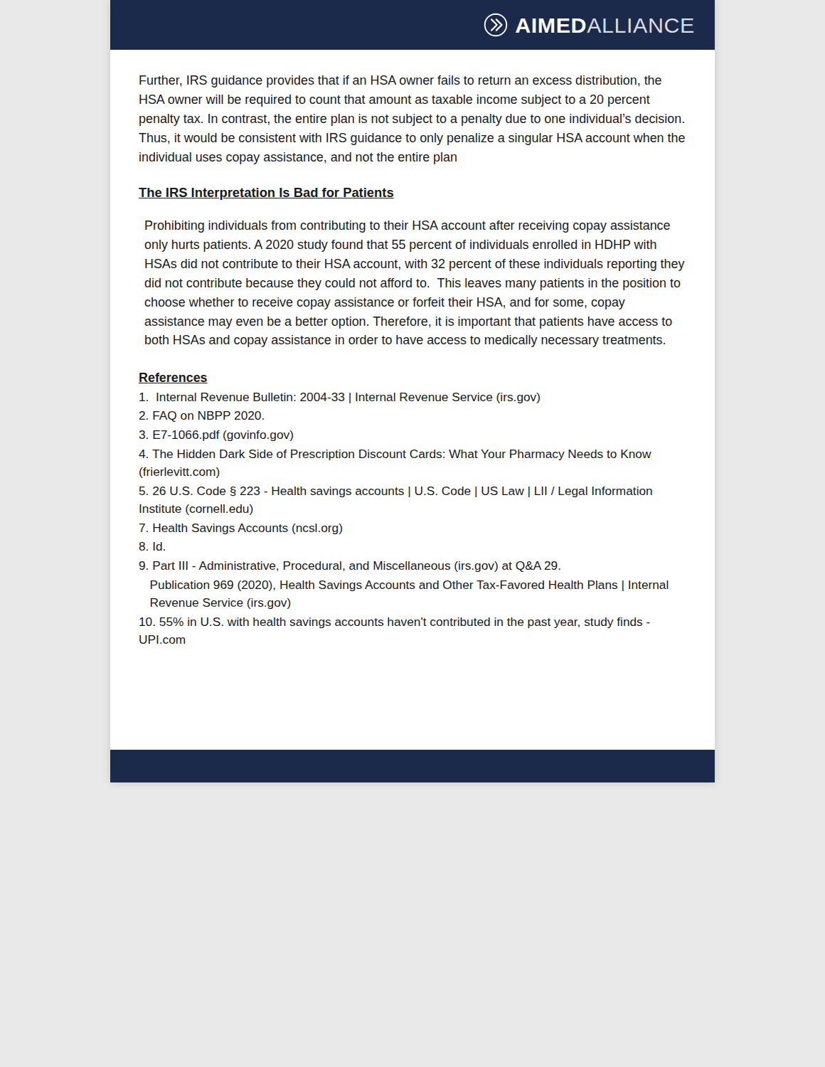AIMED ALLIANCE
Further, IRS guidance provides that if an HSA owner fails to return an excess distribution, the HSA owner will be required to count that amount as taxable income subject to a 20 percent penalty tax. In contrast, the entire plan is not subject to a penalty due to one individual’s decision. Thus, it would be consistent with IRS guidance to only penalize a singular HSA account when the individual uses copay assistance, and not the entire plan
The IRS Interpretation Is Bad for Patients
Prohibiting individuals from contributing to their HSA account after receiving copay assistance only hurts patients. A 2020 study found that 55 percent of individuals enrolled in HDHP with HSAs did not contribute to their HSA account, with 32 percent of these individuals reporting they did not contribute because they could not afford to. This leaves many patients in the position to choose whether to receive copay assistance or forfeit their HSA, and for some, copay assistance may even be a better option. Therefore, it is important that patients have access to both HSAs and copay assistance in order to have access to medically necessary treatments.
References
1. Internal Revenue Bulletin: 2004-33 | Internal Revenue Service (irs.gov)
2. FAQ on NBPP 2020.
3. E7-1066.pdf (govinfo.gov)
4. The Hidden Dark Side of Prescription Discount Cards: What Your Pharmacy Needs to Know (frierlevitt.com)
5. 26 U.S. Code § 223 - Health savings accounts | U.S. Code | US Law | LII / Legal Information Institute (cornell.edu)
7. Health Savings Accounts (ncsl.org)
8. Id.
9. Part III - Administrative, Procedural, and Miscellaneous (irs.gov) at Q&A 29.
Publication 969 (2020), Health Savings Accounts and Other Tax-Favored Health Plans | Internal Revenue Service (irs.gov)
10. 55% in U.S. with health savings accounts haven't contributed in the past year, study finds - UPI.com